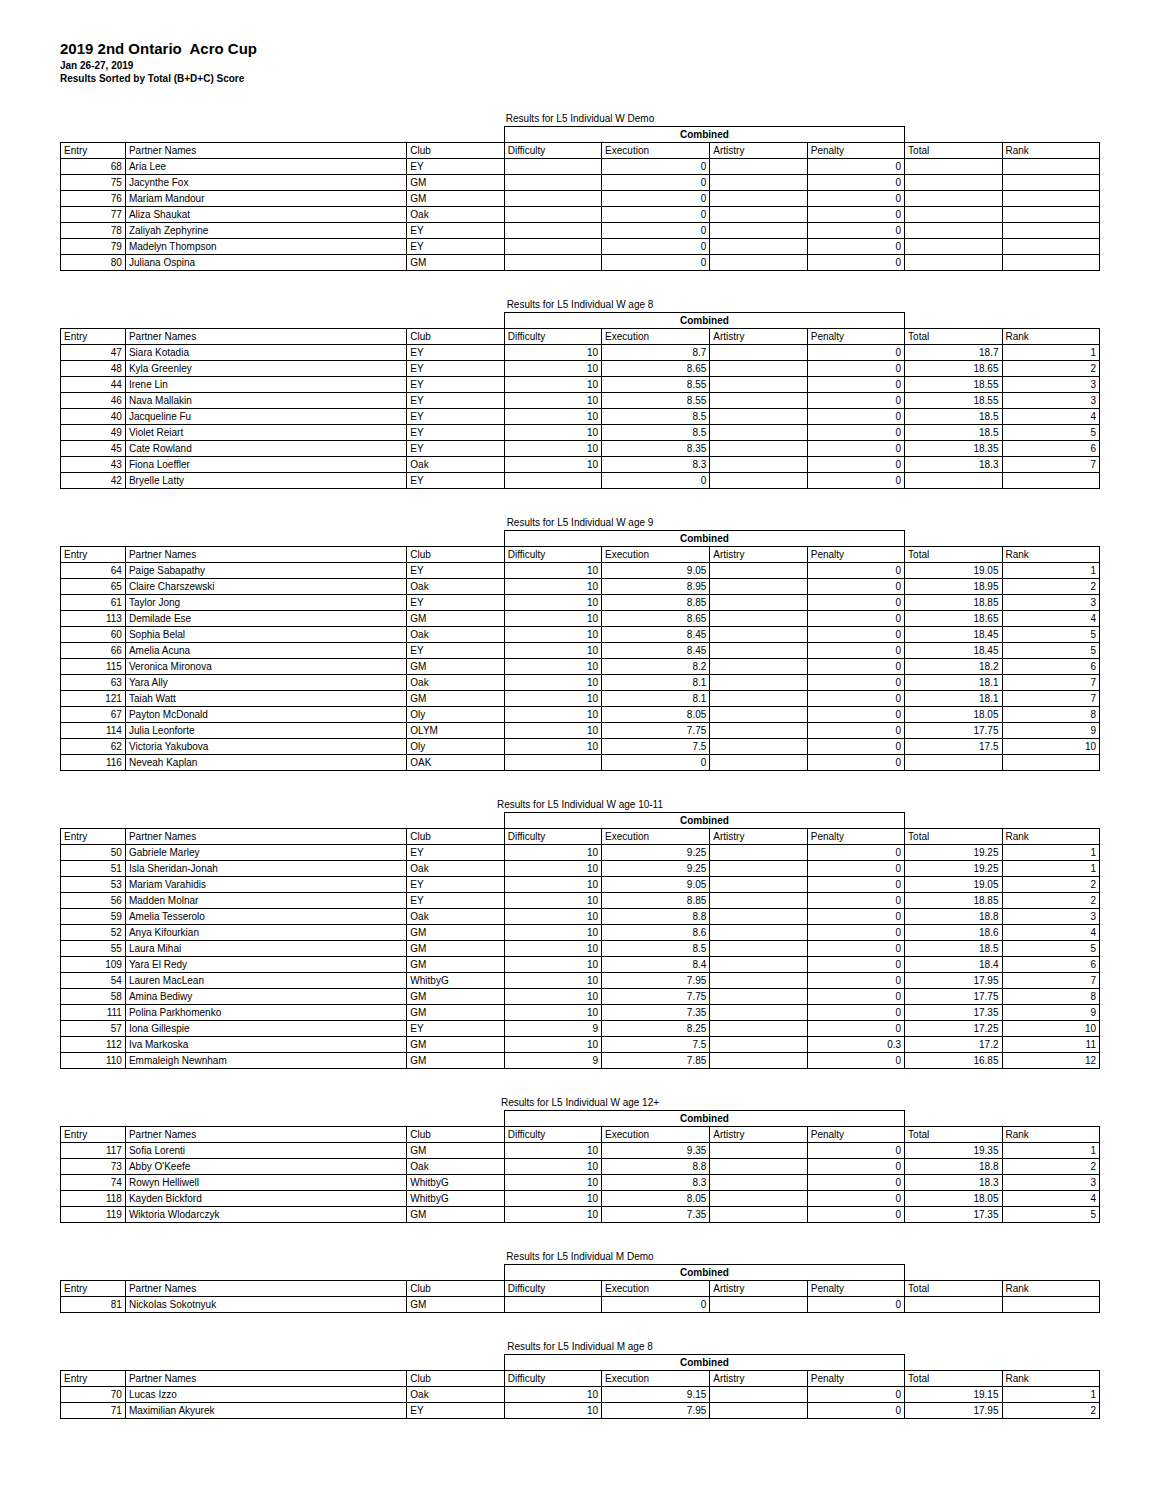2019 2nd Ontario Acro Cup
Jan 26-27, 2019
Results Sorted by Total (B+D+C) Score
Results for L5 Individual W Demo
| | | | Combined | | |
| Entry | Partner Names | Club | Difficulty | Execution | Artistry | Penalty | Total | Rank |
| 68 | Aria Lee | EY | | 0 | | 0 | | |
| 75 | Jacynthe Fox | GM | | 0 | | 0 | | |
| 76 | Mariam Mandour | GM | | 0 | | 0 | | |
| 77 | Aliza Shaukat | Oak | | 0 | | 0 | | |
| 78 | Zaliyah Zephyrine | EY | | 0 | | 0 | | |
| 79 | Madelyn Thompson | EY | | 0 | | 0 | | |
| 80 | Juliana Ospina | GM | | 0 | | 0 | | |
Results for L5 Individual W age 8
| | | | Combined | | |
| Entry | Partner Names | Club | Difficulty | Execution | Artistry | Penalty | Total | Rank |
| 47 | Siara Kotadia | EY | 10 | 8.7 | | 0 | 18.7 | 1 |
| 48 | Kyla Greenley | EY | 10 | 8.65 | | 0 | 18.65 | 2 |
| 44 | Irene Lin | EY | 10 | 8.55 | | 0 | 18.55 | 3 |
| 46 | Nava Mallakin | EY | 10 | 8.55 | | 0 | 18.55 | 3 |
| 40 | Jacqueline Fu | EY | 10 | 8.5 | | 0 | 18.5 | 4 |
| 49 | Violet Reiart | EY | 10 | 8.5 | | 0 | 18.5 | 5 |
| 45 | Cate Rowland | EY | 10 | 8.35 | | 0 | 18.35 | 6 |
| 43 | Fiona Loeffler | Oak | 10 | 8.3 | | 0 | 18.3 | 7 |
| 42 | Bryelle Latty | EY | | 0 | | 0 | | |
Results for L5 Individual W age 9
| | | | Combined | | |
| Entry | Partner Names | Club | Difficulty | Execution | Artistry | Penalty | Total | Rank |
| 64 | Paige Sabapathy | EY | 10 | 9.05 | | 0 | 19.05 | 1 |
| 65 | Claire Charszewski | Oak | 10 | 8.95 | | 0 | 18.95 | 2 |
| 61 | Taylor Jong | EY | 10 | 8.85 | | 0 | 18.85 | 3 |
| 113 | Demilade Ese | GM | 10 | 8.65 | | 0 | 18.65 | 4 |
| 60 | Sophia Belal | Oak | 10 | 8.45 | | 0 | 18.45 | 5 |
| 66 | Amelia Acuna | EY | 10 | 8.45 | | 0 | 18.45 | 5 |
| 115 | Veronica Mironova | GM | 10 | 8.2 | | 0 | 18.2 | 6 |
| 63 | Yara Ally | Oak | 10 | 8.1 | | 0 | 18.1 | 7 |
| 121 | Taiah Watt | GM | 10 | 8.1 | | 0 | 18.1 | 7 |
| 67 | Payton McDonald | Oly | 10 | 8.05 | | 0 | 18.05 | 8 |
| 114 | Julia Leonforte | OLYM | 10 | 7.75 | | 0 | 17.75 | 9 |
| 62 | Victoria Yakubova | Oly | 10 | 7.5 | | 0 | 17.5 | 10 |
| 116 | Neveah Kaplan | OAK | | 0 | | 0 | | |
Results for L5 Individual W age 10-11
| | | | Combined | | |
| Entry | Partner Names | Club | Difficulty | Execution | Artistry | Penalty | Total | Rank |
| 50 | Gabriele Marley | EY | 10 | 9.25 | | 0 | 19.25 | 1 |
| 51 | Isla Sheridan-Jonah | Oak | 10 | 9.25 | | 0 | 19.25 | 1 |
| 53 | Mariam Varahidis | EY | 10 | 9.05 | | 0 | 19.05 | 2 |
| 56 | Madden Molnar | EY | 10 | 8.85 | | 0 | 18.85 | 2 |
| 59 | Amelia Tesserolo | Oak | 10 | 8.8 | | 0 | 18.8 | 3 |
| 52 | Anya Kifourkian | GM | 10 | 8.6 | | 0 | 18.6 | 4 |
| 55 | Laura Mihai | GM | 10 | 8.5 | | 0 | 18.5 | 5 |
| 109 | Yara El Redy | GM | 10 | 8.4 | | 0 | 18.4 | 6 |
| 54 | Lauren MacLean | WhitbyG | 10 | 7.95 | | 0 | 17.95 | 7 |
| 58 | Amina Bediwy | GM | 10 | 7.75 | | 0 | 17.75 | 8 |
| 111 | Polina Parkhomenko | GM | 10 | 7.35 | | 0 | 17.35 | 9 |
| 57 | Iona Gillespie | EY | 9 | 8.25 | | 0 | 17.25 | 10 |
| 112 | Iva Markoska | GM | 10 | 7.5 | | 0.3 | 17.2 | 11 |
| 110 | Emmaleigh Newnham | GM | 9 | 7.85 | | 0 | 16.85 | 12 |
Results for L5 Individual W age 12+
| | | | Combined | | |
| Entry | Partner Names | Club | Difficulty | Execution | Artistry | Penalty | Total | Rank |
| 117 | Sofia Lorenti | GM | 10 | 9.35 | | 0 | 19.35 | 1 |
| 73 | Abby O'Keefe | Oak | 10 | 8.8 | | 0 | 18.8 | 2 |
| 74 | Rowyn Helliwell | WhitbyG | 10 | 8.3 | | 0 | 18.3 | 3 |
| 118 | Kayden Bickford | WhitbyG | 10 | 8.05 | | 0 | 18.05 | 4 |
| 119 | Wiktoria Wlodarczyk | GM | 10 | 7.35 | | 0 | 17.35 | 5 |
Results for L5 Individual M Demo
| | | | Combined | | |
| Entry | Partner Names | Club | Difficulty | Execution | Artistry | Penalty | Total | Rank |
| 81 | Nickolas Sokotnyuk | GM | | 0 | | 0 | | |
Results for L5 Individual M age 8
| | | | Combined | | |
| Entry | Partner Names | Club | Difficulty | Execution | Artistry | Penalty | Total | Rank |
| 70 | Lucas Izzo | Oak | 10 | 9.15 | | 0 | 19.15 | 1 |
| 71 | Maximilian Akyurek | EY | 10 | 7.95 | | 0 | 17.95 | 2 |